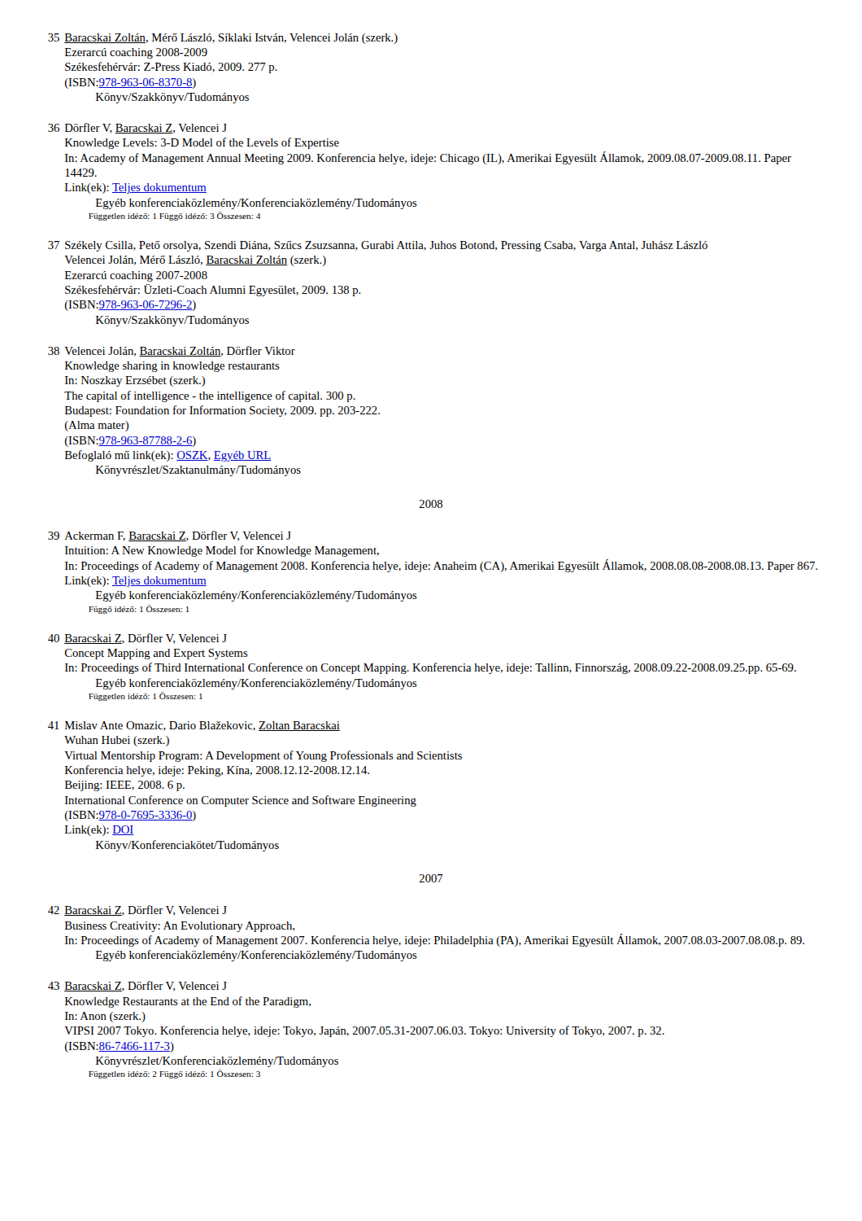35 Baracskai Zoltán, Mérő László, Síklaki István, Velencei Jolán (szerk.) Ezerarcú coaching 2008-2009 Székesfehérvár: Z-Press Kiadó, 2009. 277 p. (ISBN:978-963-06-8370-8) Könyv/Szakkönyv/Tudományos
36 Dörfler V, Baracskai Z, Velencei J Knowledge Levels: 3-D Model of the Levels of Expertise In: Academy of Management Annual Meeting 2009. Konferencia helye, ideje: Chicago (IL), Amerikai Egyesült Államok, 2009.08.07-2009.08.11. Paper 14429. Link(ek): Teljes dokumentum Egyéb konferenciaközlemény/Konferenciaközlemény/Tudományos Független idéző: 1 Függő idéző: 3 Összesen: 4
37 Székely Csilla, Pető orsolya, Szendi Diána, Szűcs Zsuzsanna, Gurabi Attila, Juhos Botond, Pressing Csaba, Varga Antal, Juhász László Velencei Jolán, Mérő László, Baracskai Zoltán (szerk.) Ezerarcú coaching 2007-2008 Székesfehérvár: Üzleti-Coach Alumni Egyesület, 2009. 138 p. (ISBN:978-963-06-7296-2) Könyv/Szakkönyv/Tudományos
38 Velencei Jolán, Baracskai Zoltán, Dörfler Viktor Knowledge sharing in knowledge restaurants In: Noszkay Erzsébet (szerk.) The capital of intelligence - the intelligence of capital. 300 p. Budapest: Foundation for Information Society, 2009. pp. 203-222. (Alma mater) (ISBN:978-963-87788-2-6) Befoglaló mű link(ek): OSZK, Egyéb URL Könyvrészlet/Szaktanulmány/Tudományos
2008
39 Ackerman F, Baracskai Z, Dörfler V, Velencei J Intuition: A New Knowledge Model for Knowledge Management, In: Proceedings of Academy of Management 2008. Konferencia helye, ideje: Anaheim (CA), Amerikai Egyesült Államok, 2008.08.08-2008.08.13. Paper 867. Link(ek): Teljes dokumentum Egyéb konferenciaközlemény/Konferenciaközlemény/Tudományos Függő idéző: 1 Összesen: 1
40 Baracskai Z, Dörfler V, Velencei J Concept Mapping and Expert Systems In: Proceedings of Third International Conference on Concept Mapping. Konferencia helye, ideje: Tallinn, Finnország, 2008.09.22-2008.09.25.pp. 65-69. Egyéb konferenciaközlemény/Konferenciaközlemény/Tudományos Független idéző: 1 Összesen: 1
41 Mislav Ante Omazic, Dario Blažekovic, Zoltan Baracskai Wuhan Hubei (szerk.) Virtual Mentorship Program: A Development of Young Professionals and Scientists Konferencia helye, ideje: Peking, Kína, 2008.12.12-2008.12.14. Beijing: IEEE, 2008. 6 p. International Conference on Computer Science and Software Engineering (ISBN:978-0-7695-3336-0) Link(ek): DOI Könyv/Konferenciakötet/Tudományos
2007
42 Baracskai Z, Dörfler V, Velencei J Business Creativity: An Evolutionary Approach, In: Proceedings of Academy of Management 2007. Konferencia helye, ideje: Philadelphia (PA), Amerikai Egyesült Államok, 2007.08.03-2007.08.08.p. 89. Egyéb konferenciaközlemény/Konferenciaközlemény/Tudományos
43 Baracskai Z, Dörfler V, Velencei J Knowledge Restaurants at the End of the Paradigm, In: Anon (szerk.) VIPSI 2007 Tokyo. Konferencia helye, ideje: Tokyo, Japán, 2007.05.31-2007.06.03. Tokyo: University of Tokyo, 2007. p. 32. (ISBN:86-7466-117-3) Könyvrészlet/Konferenciaközlemény/Tudományos Független idéző: 2 Függő idéző: 1 Összesen: 3